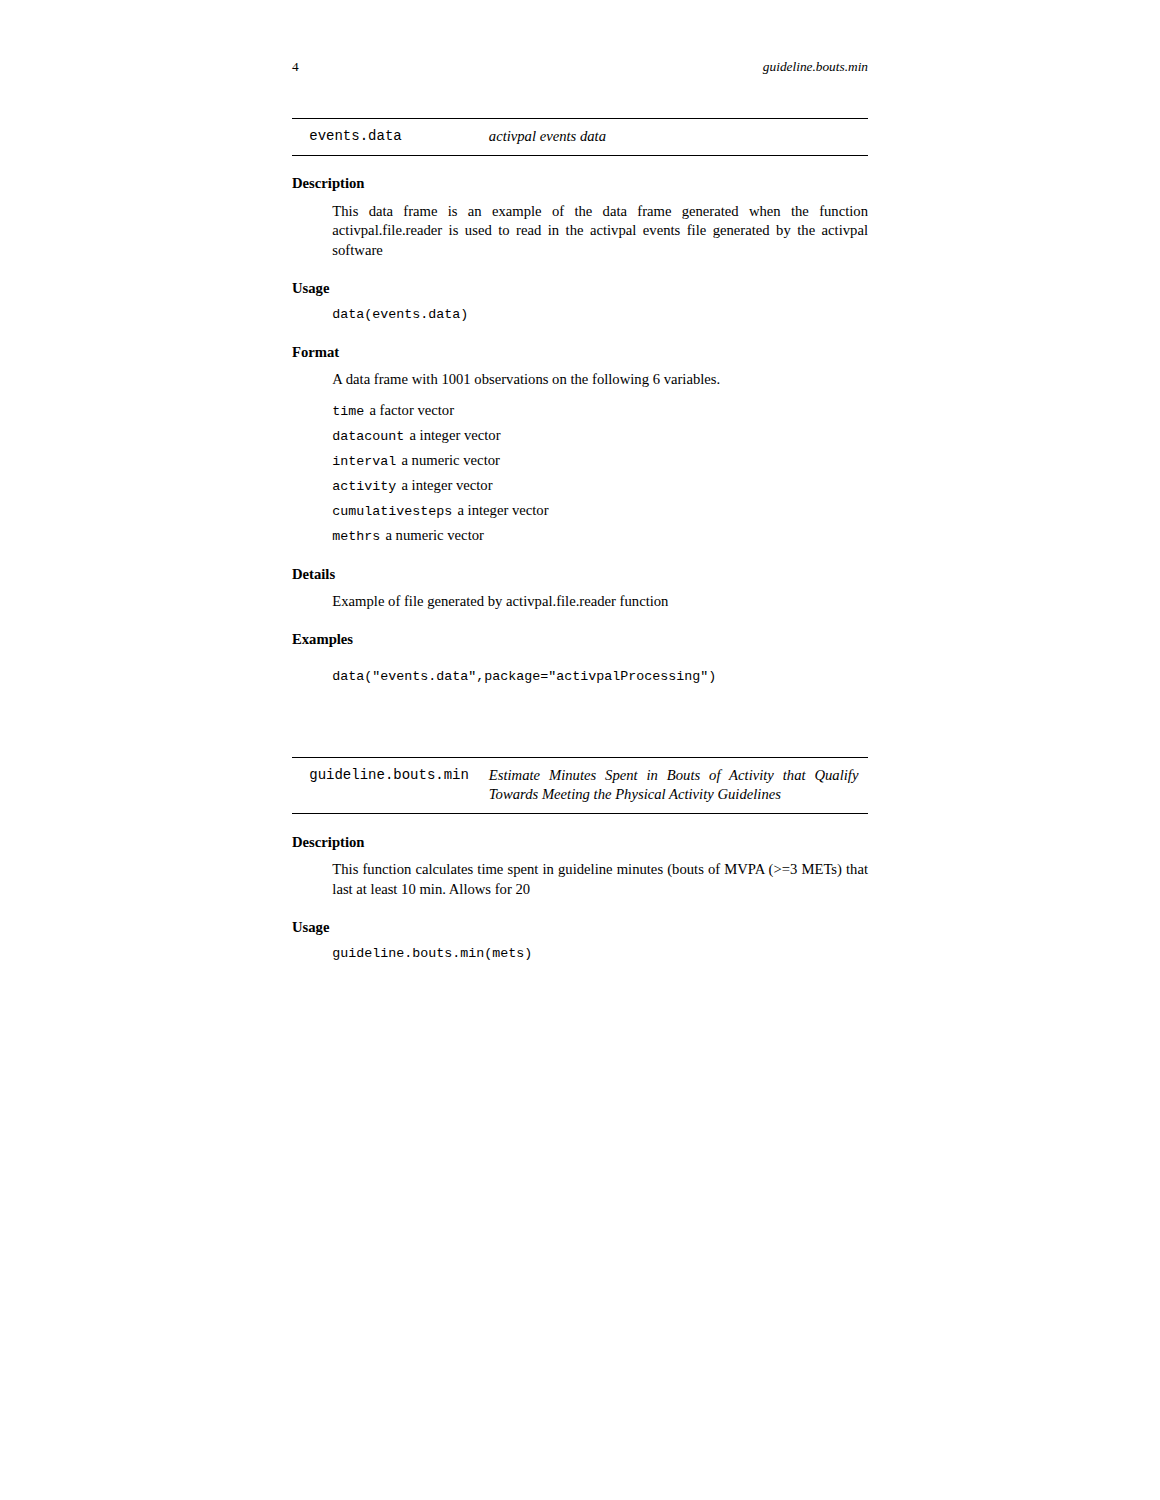4 guideline.bouts.min
events.data
activpal events data
Description
This data frame is an example of the data frame generated when the function activpal.file.reader is used to read in the activpal events file generated by the activpal software
Usage
data(events.data)
Format
A data frame with 1001 observations on the following 6 variables.
time
a factor vector
datacount
a integer vector
interval
a numeric vector
activity
a integer vector
cumulativesteps
a integer vector
methrs
a numeric vector
Details
Example of file generated by activpal.file.reader function
Examples
data("events.data",package="activpalProcessing")
guideline.bouts.min
Estimate Minutes Spent in Bouts of Activity that Qualify Towards Meeting the Physical Activity Guidelines
Description
This function calculates time spent in guideline minutes (bouts of MVPA (>=3 METs) that last at least 10 min. Allows for 20
Usage
guideline.bouts.min(mets)